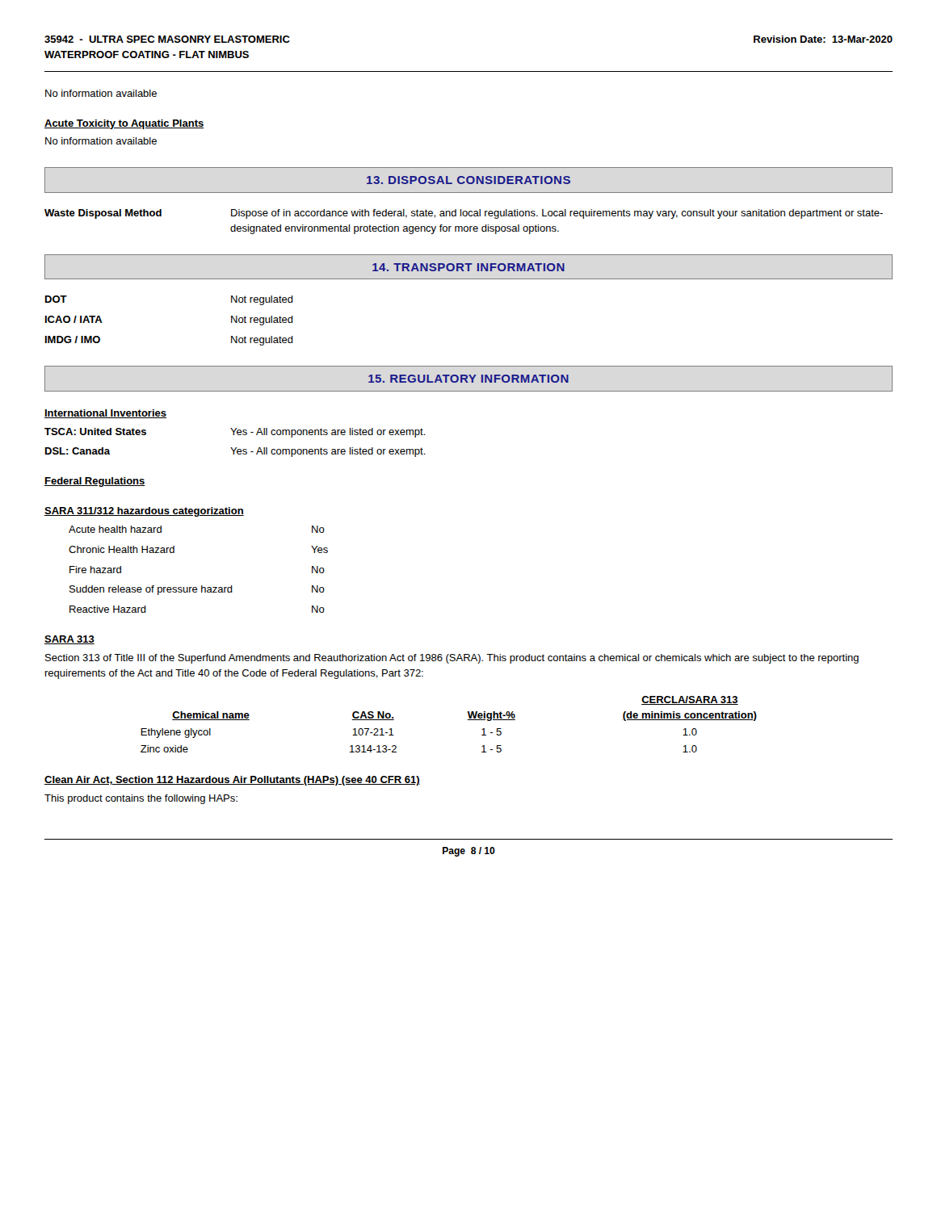35942 - ULTRA SPEC MASONRY ELASTOMERIC
WATERPROOF COATING - FLAT NIMBUS
Revision Date: 13-Mar-2020
No information available
Acute Toxicity to Aquatic Plants
No information available
13. DISPOSAL CONSIDERATIONS
Waste Disposal Method
Dispose of in accordance with federal, state, and local regulations. Local requirements may vary, consult your sanitation department or state-designated environmental protection agency for more disposal options.
14. TRANSPORT INFORMATION
DOT
Not regulated
ICAO / IATA
Not regulated
IMDG / IMO
Not regulated
15. REGULATORY INFORMATION
International Inventories
TSCA: United States
Yes - All components are listed or exempt.
DSL: Canada
Yes - All components are listed or exempt.
Federal Regulations
SARA 311/312 hazardous categorization
Acute health hazard
No
Chronic Health Hazard
Yes
Fire hazard
No
Sudden release of pressure hazard
No
Reactive Hazard
No
SARA 313
Section 313 of Title III of the Superfund Amendments and Reauthorization Act of 1986 (SARA). This product contains a chemical or chemicals which are subject to the reporting requirements of the Act and Title 40 of the Code of Federal Regulations, Part 372:
| Chemical name | CAS No. | Weight-% | CERCLA/SARA 313 (de minimis concentration) |
| --- | --- | --- | --- |
| Ethylene glycol | 107-21-1 | 1 - 5 | 1.0 |
| Zinc oxide | 1314-13-2 | 1 - 5 | 1.0 |
Clean Air Act, Section 112 Hazardous Air Pollutants (HAPs) (see 40 CFR 61)
This product contains the following HAPs:
Page 8 / 10